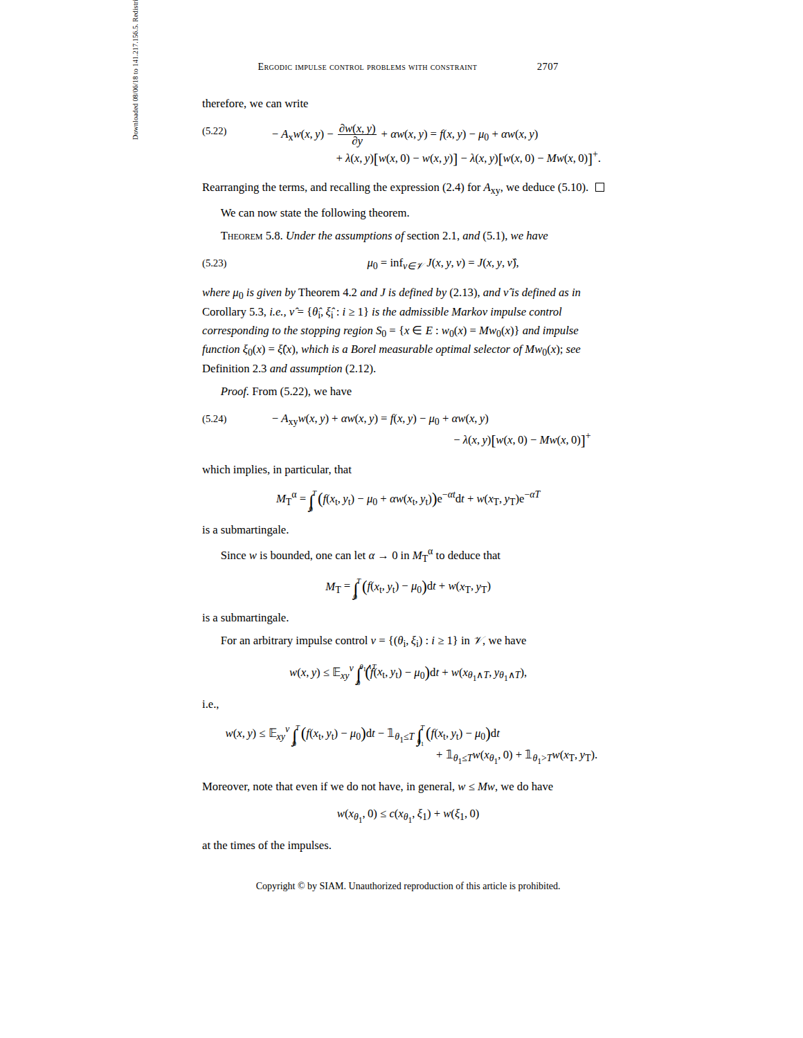Downloaded 08/06/18 to 141.217.156.5. Redistribution subject to SIAM license or copyright; see http://www.siam.org/journals/ojsa.php
Ergodic impulse control problems with constraint 2707
therefore, we can write
(5.22)
− Axw(x, y) − ∂w(x, y)∂y + αw(x, y) = f(x, y) − μ0 + αw(x, y) + λ(x, y)[w(x, 0) − w(x, y)] − λ(x, y)[w(x, 0) − Mw(x, 0)]+.
Rearranging the terms, and recalling the expression (2.4) for Axy, we deduce (5.10).
We can now state the following theorem.
Theorem 5.8. Under the assumptions of section 2.1, and (5.1), we have
(5.23)
μ0 = infν∈𝒱 J(x, y, ν) = J(x, y, ν̂),
where μ0 is given by Theorem 4.2 and J is defined by (2.13), and ν̂ is defined as in Corollary 5.3, i.e., ν̂ = {θ̂i, ξ̂i : i ≥ 1} is the admissible Markov impulse control corresponding to the stopping region S0 = {x ∈ E : w0(x) = Mw0(x)} and impulse function ξ0(x) = ξ̂(x), which is a Borel measurable optimal selector of Mw0(x); see Definition 2.3 and assumption (2.12).
Proof. From (5.22), we have
(5.24)
− Axyw(x, y) + αw(x, y) = f(x, y) − μ0 + αw(x, y) − λ(x, y)[w(x, 0) − Mw(x, 0)]+
which implies, in particular, that
MTα = ∫T 0 (f(xt, yt) − μ0 + αw(xt, yt)) e−αtdt + w(xT, yT)e−αT
is a submartingale.
Since w is bounded, one can let α → 0 in MTα to deduce that
MT = ∫T 0 (f(xt, yt) − μ0) dt + w(xT, yT)
is a submartingale.
For an arbitrary impulse control ν = {(θi, ξi) : i ≥ 1} in 𝒱, we have
w(x, y) ≤ 𝔼xyν ∫θ1∧T 0 (f(xt, yt) − μ0) dt + w(xθ1∧T, yθ1∧T),
i.e.,
w(x, y) ≤ 𝔼xyν ∫T 0 (f(xt, yt) − μ0) dt − 𝟙θ1≤T ∫Tθ1 (f(xt, yt) − μ0) dt + 𝟙θ1≤Tw(xθ1, 0) + 𝟙θ1>Tw(xT, yT).
Moreover, note that even if we do not have, in general, w ≤ Mw, we do have
w(xθ1, 0) ≤ c(xθ1, ξ1) + w(ξ1, 0)
at the times of the impulses.
Copyright © by SIAM. Unauthorized reproduction of this article is prohibited.